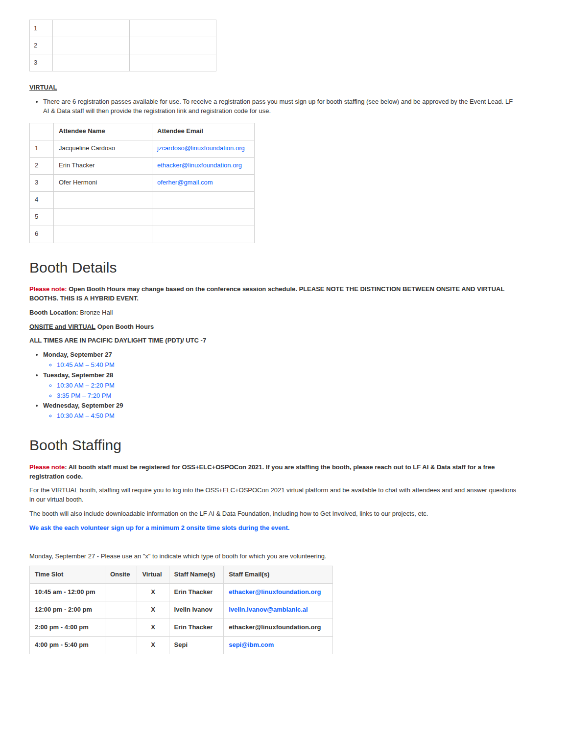| 1 | | |
| 2 | | |
| 3 | | |
VIRTUAL
There are 6 registration passes available for use. To receive a registration pass you must sign up for booth staffing (see below) and be approved by the Event Lead. LF AI & Data staff will then provide the registration link and registration code for use.
| | Attendee Name | Attendee Email |
| --- | --- | --- |
| 1 | Jacqueline Cardoso | jzcardoso@linuxfoundation.org |
| 2 | Erin Thacker | ethacker@linuxfoundation.org |
| 3 | Ofer Hermoni | oferher@gmail.com |
| 4 | | |
| 5 | | |
| 6 | | |
Booth Details
Please note: Open Booth Hours may change based on the conference session schedule. PLEASE NOTE THE DISTINCTION BETWEEN ONSITE AND VIRTUAL BOOTHS. THIS IS A HYBRID EVENT.
Booth Location: Bronze Hall
ONSITE and VIRTUAL Open Booth Hours
ALL TIMES ARE IN PACIFIC DAYLIGHT TIME (PDT)/ UTC -7
Monday, September 27
10:45 AM – 5:40 PM
Tuesday, September 28
10:30 AM – 2:20 PM
3:35 PM – 7:20 PM
Wednesday, September 29
10:30 AM – 4:50 PM
Booth Staffing
Please note: All booth staff must be registered for OSS+ELC+OSPOCon 2021. If you are staffing the booth, please reach out to LF AI & Data staff for a free registration code.
For the VIRTUAL booth, staffing will require you to log into the OSS+ELC+OSPOCon 2021 virtual platform and be available to chat with attendees and and answer questions in our virtual booth.
The booth will also include downloadable information on the LF AI & Data Foundation, including how to Get Involved, links to our projects, etc.
We ask the each volunteer sign up for a minimum 2 onsite time slots during the event.
Monday, September 27 - Please use an "x" to indicate which type of booth for which you are volunteering.
| Time Slot | Onsite | Virtual | Staff Name(s) | Staff Email(s) |
| --- | --- | --- | --- | --- |
| 10:45 am - 12:00 pm | | X | Erin Thacker | ethacker@linuxfoundation.org |
| 12:00 pm - 2:00 pm | | X | Ivelin Ivanov | ivelin.ivanov@ambianic.ai |
| 2:00 pm - 4:00 pm | | X | Erin Thacker | ethacker@linuxfoundation.org |
| 4:00 pm - 5:40 pm | | X | Sepi | sepi@ibm.com |